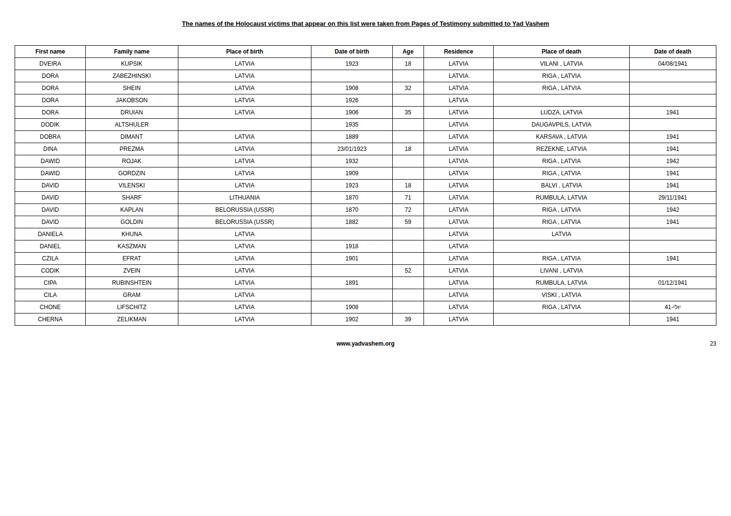The names of the Holocaust victims that appear on this list were taken from Pages of Testimony submitted to Yad Vashem
| First name | Family name | Place of birth | Date of birth | Age | Residence | Place of death | Date of death |
| --- | --- | --- | --- | --- | --- | --- | --- |
| DVEIRA | KUPSIK | LATVIA | 1923 | 18 | LATVIA | VILANI , LATVIA | 04/08/1941 |
| DORA | ZABEZHINSKI | LATVIA | | | LATVIA | RIGA , LATVIA | |
| DORA | SHEIN | LATVIA | 1908 | 32 | LATVIA | RIGA , LATVIA | |
| DORA | JAKOBSON | LATVIA | 1926 | | LATVIA | | |
| DORA | DRUIAN | LATVIA | 1906 | 35 | LATVIA | LUDZA, LATVIA | 1941 |
| DODIK | ALTSHULER | | 1935 | | LATVIA | DAUGAVPILS, LATVIA | |
| DOBRA | DIMANT | LATVIA | 1889 | | LATVIA | KARSAVA , LATVIA | 1941 |
| DINA | PREZMA | LATVIA | 23/01/1923 | 18 | LATVIA | REZEKNE, LATVIA | 1941 |
| DAWID | ROJAK | LATVIA | 1932 | | LATVIA | RIGA , LATVIA | 1942 |
| DAWID | GORDZIN | LATVIA | 1909 | | LATVIA | RIGA , LATVIA | 1941 |
| DAVID | VILENSKI | LATVIA | 1923 | 18 | LATVIA | BALVI , LATVIA | 1941 |
| DAVID | SHARF | LITHUANIA | 1870 | 71 | LATVIA | RUMBULA, LATVIA | 29/11/1941 |
| DAVID | KAPLAN | BELORUSSIA (USSR) | 1870 | 72 | LATVIA | RIGA , LATVIA | 1942 |
| DAVID | GOLDIN | BELORUSSIA (USSR) | 1882 | 59 | LATVIA | RIGA , LATVIA | 1941 |
| DANIELA | KHUNA | LATVIA | | | LATVIA | LATVIA | |
| DANIEL | KASZMAN | LATVIA | 1918 | | LATVIA | | |
| CZILA | EFRAT | LATVIA | 1901 | | LATVIA | RIGA , LATVIA | 1941 |
| CODIK | ZVEIN | LATVIA | | 52 | LATVIA | LIVANI , LATVIA | |
| CIPA | RUBINSHTEIN | LATVIA | 1891 | | LATVIA | RUMBULA, LATVIA | 01/12/1941 |
| CILA | GRAM | LATVIA | | | LATVIA | VISKI , LATVIA | |
| CHONE | LIFSCHITZ | LATVIA | 1908 | | LATVIA | RIGA , LATVIA | יולי-41 |
| CHERNA | ZELIKMAN | LATVIA | 1902 | 39 | LATVIA | | 1941 |
www.yadvashem.org 23